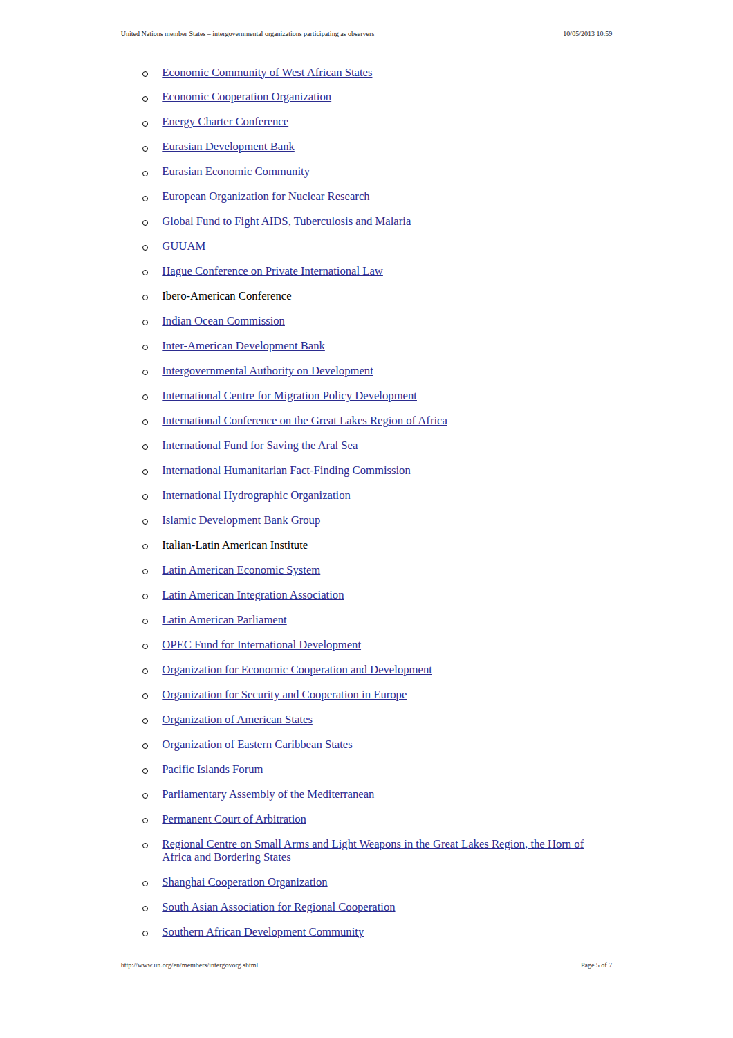United Nations member States – intergovernmental organizations participating as observers
10/05/2013 10:59
Economic Community of West African States
Economic Cooperation Organization
Energy Charter Conference
Eurasian Development Bank
Eurasian Economic Community
European Organization for Nuclear Research
Global Fund to Fight AIDS, Tuberculosis and Malaria
GUUAM
Hague Conference on Private International Law
Ibero-American Conference
Indian Ocean Commission
Inter-American Development Bank
Intergovernmental Authority on Development
International Centre for Migration Policy Development
International Conference on the Great Lakes Region of Africa
International Fund for Saving the Aral Sea
International Humanitarian Fact-Finding Commission
International Hydrographic Organization
Islamic Development Bank Group
Italian-Latin American Institute
Latin American Economic System
Latin American Integration Association
Latin American Parliament
OPEC Fund for International Development
Organization for Economic Cooperation and Development
Organization for Security and Cooperation in Europe
Organization of American States
Organization of Eastern Caribbean States
Pacific Islands Forum
Parliamentary Assembly of the Mediterranean
Permanent Court of Arbitration
Regional Centre on Small Arms and Light Weapons in the Great Lakes Region, the Horn of Africa and Bordering States
Shanghai Cooperation Organization
South Asian Association for Regional Cooperation
Southern African Development Community
http://www.un.org/en/members/intergovorg.shtml
Page 5 of 7